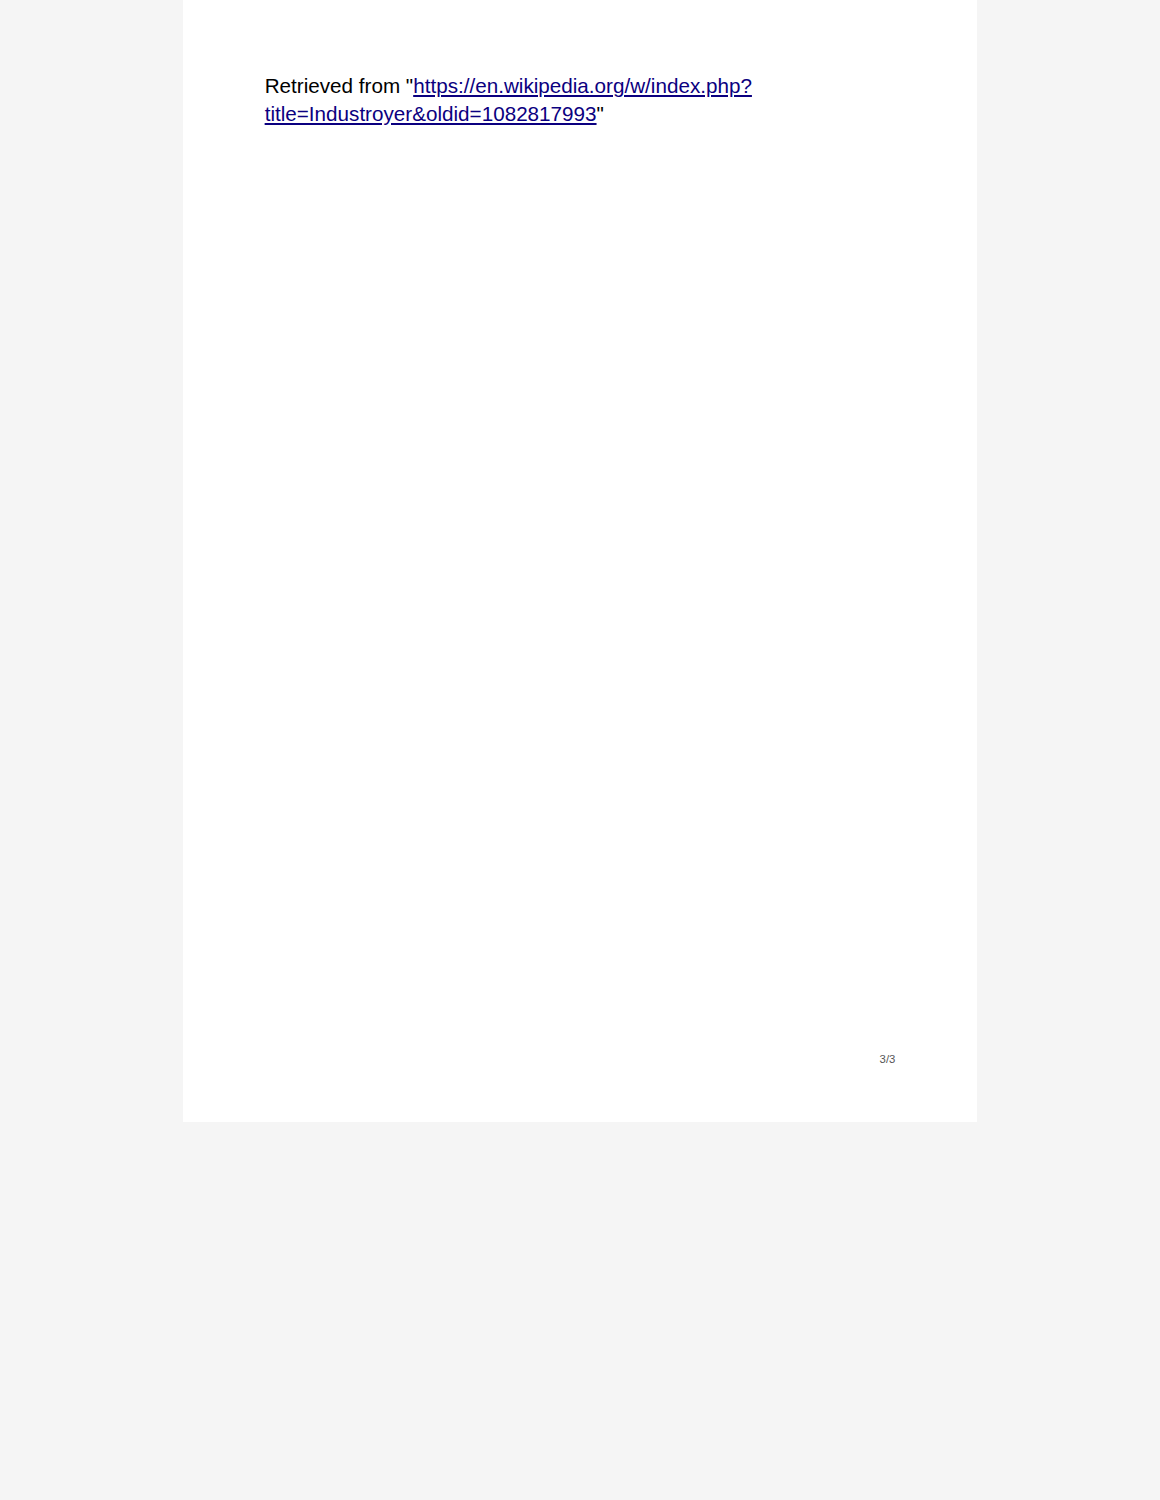Retrieved from "https://en.wikipedia.org/w/index.php?title=Industroyer&oldid=1082817993"
3/3